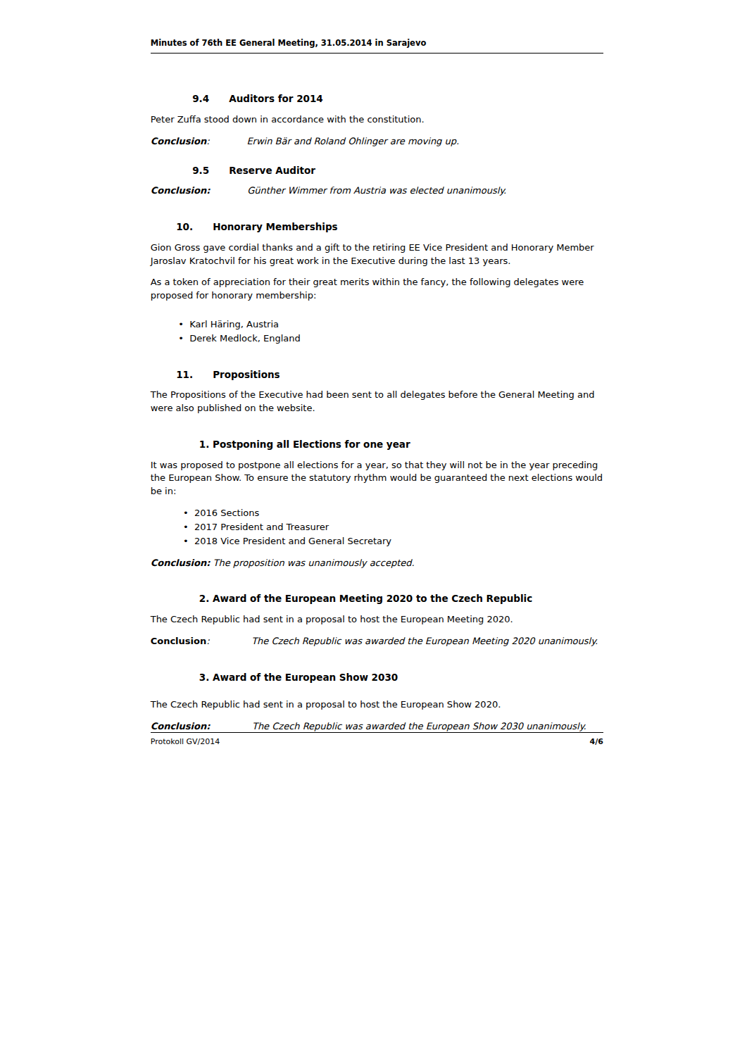Minutes of 76th EE General Meeting, 31.05.2014 in Sarajevo
9.4 Auditors for 2014
Peter Zuffa stood down in accordance with the constitution.
Conclusion: Erwin Bär and Roland Ohlinger are moving up.
9.5 Reserve Auditor
Conclusion: Günther Wimmer from Austria was elected unanimously.
10. Honorary Memberships
Gion Gross gave cordial thanks and a gift to the retiring EE Vice President and Honorary Member Jaroslav Kratochvil for his great work in the Executive during the last 13 years.
As a token of appreciation for their great merits within the fancy, the following delegates were proposed for honorary membership:
Karl Häring, Austria
Derek Medlock, England
11. Propositions
The Propositions of the Executive had been sent to all delegates before the General Meeting and were also published on the website.
1. Postponing all Elections for one year
It was proposed to postpone all elections for a year, so that they will not be in the year preceding the European Show. To ensure the statutory rhythm would be guaranteed the next elections would be in:
2016 Sections
2017 President and Treasurer
2018 Vice President and General Secretary
Conclusion: The proposition was unanimously accepted.
2. Award of the European Meeting 2020 to the Czech Republic
The Czech Republic had sent in a proposal to host the European Meeting 2020.
Conclusion: The Czech Republic was awarded the European Meeting 2020 unanimously.
3. Award of the European Show 2030
The Czech Republic had sent in a proposal to host the European Show 2020.
Conclusion: The Czech Republic was awarded the European Show 2030 unanimously.
Protokoll GV/2014 4/6